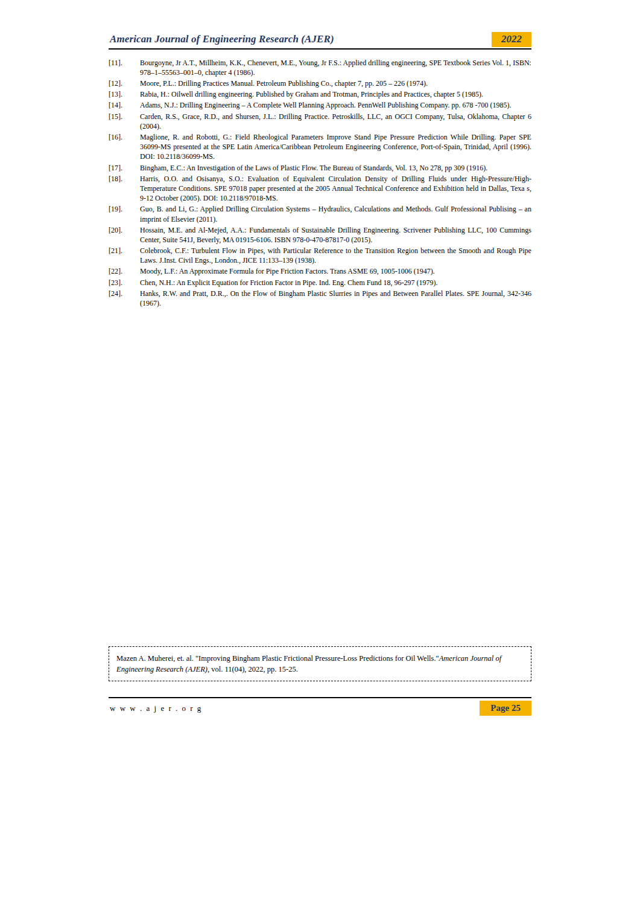American Journal of Engineering Research (AJER)
2022
[11]. Bourgoyne, Jr A.T., Millheim, K.K., Chenevert, M.E., Young, Jr F.S.: Applied drilling engineering, SPE Textbook Series Vol. 1, ISBN: 978–1–55563–001–0, chapter 4 (1986).
[12]. Moore, P.L.: Drilling Practices Manual. Petroleum Publishing Co., chapter 7, pp. 205 – 226 (1974).
[13]. Rabia, H.: Oilwell drilling engineering. Published by Graham and Trotman, Principles and Practices, chapter 5 (1985).
[14]. Adams, N.J.: Drilling Engineering – A Complete Well Planning Approach. PennWell Publishing Company. pp. 678 -700 (1985).
[15]. Carden, R.S., Grace, R.D., and Shursen, J.L.: Drilling Practice. Petroskills, LLC, an OGCI Company, Tulsa, Oklahoma, Chapter 6 (2004).
[16]. Maglione, R. and Robotti, G.: Field Rheological Parameters Improve Stand Pipe Pressure Prediction While Drilling. Paper SPE 36099-MS presented at the SPE Latin America/Caribbean Petroleum Engineering Conference, Port-of-Spain, Trinidad, April (1996). DOI: 10.2118/36099-MS.
[17]. Bingham, E.C.: An Investigation of the Laws of Plastic Flow. The Bureau of Standards, Vol. 13, No 278, pp 309 (1916).
[18]. Harris, O.O. and Osisanya, S.O.: Evaluation of Equivalent Circulation Density of Drilling Fluids under High-Pressure/High-Temperature Conditions. SPE 97018 paper presented at the 2005 Annual Technical Conference and Exhibition held in Dallas, Texa s, 9-12 October (2005). DOI: 10.2118/97018-MS.
[19]. Guo, B. and Li, G.: Applied Drilling Circulation Systems – Hydraulics, Calculations and Methods. Gulf Professional Publising – an imprint of Elsevier (2011).
[20]. Hossain, M.E. and Al-Mejed, A.A.: Fundamentals of Sustainable Drilling Engineering. Scrivener Publishing LLC, 100 Cummings Center, Suite 541J, Beverly, MA 01915-6106. ISBN 978-0-470-87817-0 (2015).
[21]. Colebrook, C.F.: Turbulent Flow in Pipes, with Particular Reference to the Transition Region between the Smooth and Rough Pipe Laws. J.Inst. Civil Engs., London., JICE 11:133–139 (1938).
[22]. Moody, L.F.: An Approximate Formula for Pipe Friction Factors. Trans ASME 69, 1005-1006 (1947).
[23]. Chen, N.H.: An Explicit Equation for Friction Factor in Pipe. Ind. Eng. Chem Fund 18, 96-297 (1979).
[24]. Hanks, R.W. and Pratt, D.R.,. On the Flow of Bingham Plastic Slurries in Pipes and Between Parallel Plates. SPE Journal, 342-346 (1967).
Mazen A. Muherei, et. al. "Improving Bingham Plastic Frictional Pressure-Loss Predictions for Oil Wells."American Journal of Engineering Research (AJER), vol. 11(04), 2022, pp. 15-25.
w w w . a j e r . o r g
Page 25